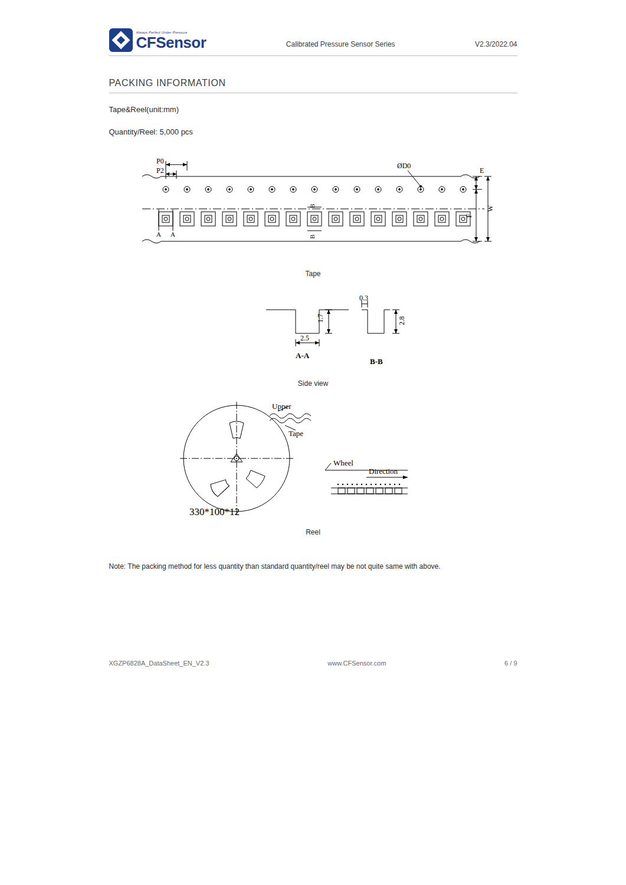Always Perfect Under Pressure CFSensor
Calibrated Pressure Sensor Series
V2.3/2022.04
PACKING INFORMATION
Tape&Reel(unit:mm)
Quantity/Reel: 5,000 pcs
P0 P2 ØD0 E F W A A B B
Tape
1.7 2.5 0.3 2.8 A-A B-B
Side view
Upper Tape 330*100*12 Wheel Direction
Reel
Note: The packing method for less quantity than standard quantity/reel may be not quite same with above.
XGZP6828A_DataSheet_EN_V2.3
www.CFSensor.com
6 / 9